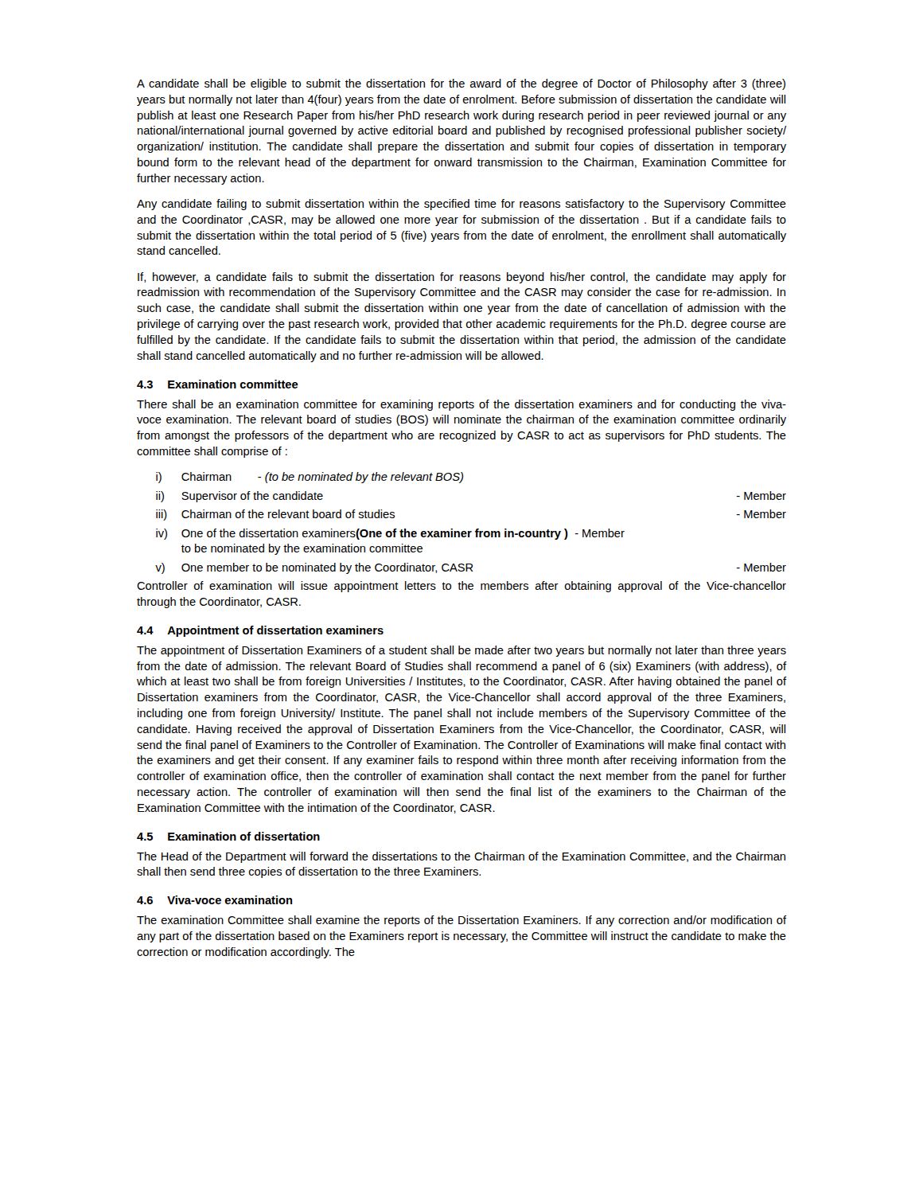A candidate shall be eligible to submit the dissertation for the award of the degree of Doctor of Philosophy after 3 (three) years but normally not later than 4(four) years from the date of enrolment. Before submission of dissertation the candidate will publish at least one Research Paper from his/her PhD research work during research period in peer reviewed journal or any national/international journal governed by active editorial board and published by recognised professional publisher society/ organization/ institution. The candidate shall prepare the dissertation and submit four copies of dissertation in temporary bound form to the relevant head of the department for onward transmission to the Chairman, Examination Committee for further necessary action.
Any candidate failing to submit dissertation within the specified time for reasons satisfactory to the Supervisory Committee and the Coordinator ,CASR, may be allowed one more year for submission of the dissertation . But if a candidate fails to submit the dissertation within the total period of 5 (five) years from the date of enrolment, the enrollment shall automatically stand cancelled.
If, however, a candidate fails to submit the dissertation for reasons beyond his/her control, the candidate may apply for readmission with recommendation of the Supervisory Committee and the CASR may consider the case for re-admission. In such case, the candidate shall submit the dissertation within one year from the date of cancellation of admission with the privilege of carrying over the past research work, provided that other academic requirements for the Ph.D. degree course are fulfilled by the candidate. If the candidate fails to submit the dissertation within that period, the admission of the candidate shall stand cancelled automatically and no further re-admission will be allowed.
4.3 Examination committee
There shall be an examination committee for examining reports of the dissertation examiners and for conducting the viva-voce examination. The relevant board of studies (BOS) will nominate the chairman of the examination committee ordinarily from amongst the professors of the department who are recognized by CASR to act as supervisors for PhD students. The committee shall comprise of :
i) Chairman - (to be nominated by the relevant BOS)
ii) Supervisor of the candidate- Member
iii) Chairman of the relevant board of studies- Member
iv) One of the dissertation examiners(One of the examiner from in-country ) - Member to be nominated by the examination committee
v) One member to be nominated by the Coordinator, CASR- Member
Controller of examination will issue appointment letters to the members after obtaining approval of the Vice-chancellor through the Coordinator, CASR.
4.4 Appointment of dissertation examiners
The appointment of Dissertation Examiners of a student shall be made after two years but normally not later than three years from the date of admission. The relevant Board of Studies shall recommend a panel of 6 (six) Examiners (with address), of which at least two shall be from foreign Universities / Institutes, to the Coordinator, CASR. After having obtained the panel of Dissertation examiners from the Coordinator, CASR, the Vice-Chancellor shall accord approval of the three Examiners, including one from foreign University/ Institute. The panel shall not include members of the Supervisory Committee of the candidate. Having received the approval of Dissertation Examiners from the Vice-Chancellor, the Coordinator, CASR, will send the final panel of Examiners to the Controller of Examination. The Controller of Examinations will make final contact with the examiners and get their consent. If any examiner fails to respond within three month after receiving information from the controller of examination office, then the controller of examination shall contact the next member from the panel for further necessary action. The controller of examination will then send the final list of the examiners to the Chairman of the Examination Committee with the intimation of the Coordinator, CASR.
4.5 Examination of dissertation
The Head of the Department will forward the dissertations to the Chairman of the Examination Committee, and the Chairman shall then send three copies of dissertation to the three Examiners.
4.6 Viva-voce examination
The examination Committee shall examine the reports of the Dissertation Examiners. If any correction and/or modification of any part of the dissertation based on the Examiners report is necessary, the Committee will instruct the candidate to make the correction or modification accordingly. The